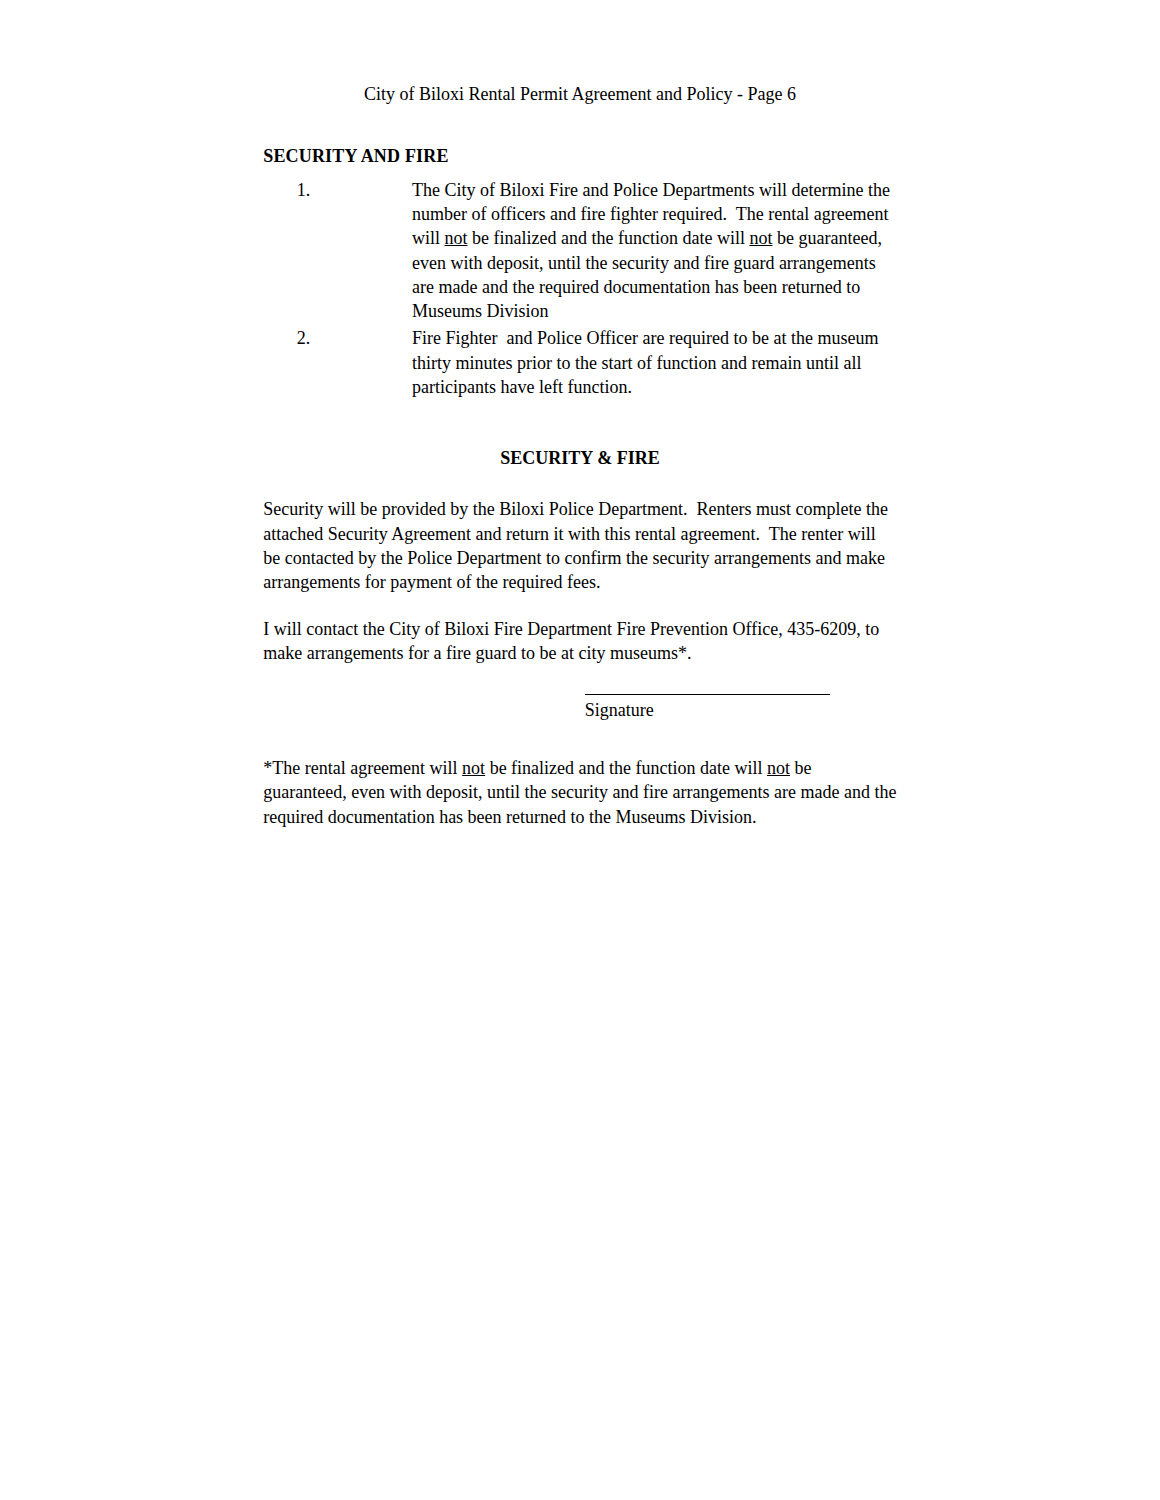City of Biloxi Rental Permit Agreement and Policy - Page 6
SECURITY AND FIRE
The City of Biloxi Fire and Police Departments will determine the number of officers and fire fighter required. The rental agreement will not be finalized and the function date will not be guaranteed, even with deposit, until the security and fire guard arrangements are made and the required documentation has been returned to Museums Division
Fire Fighter and Police Officer are required to be at the museum thirty minutes prior to the start of function and remain until all participants have left function.
SECURITY & FIRE
Security will be provided by the Biloxi Police Department. Renters must complete the attached Security Agreement and return it with this rental agreement. The renter will be contacted by the Police Department to confirm the security arrangements and make arrangements for payment of the required fees.
I will contact the City of Biloxi Fire Department Fire Prevention Office, 435-6209, to make arrangements for a fire guard to be at city museums*.
Signature
*The rental agreement will not be finalized and the function date will not be guaranteed, even with deposit, until the security and fire arrangements are made and the required documentation has been returned to the Museums Division.